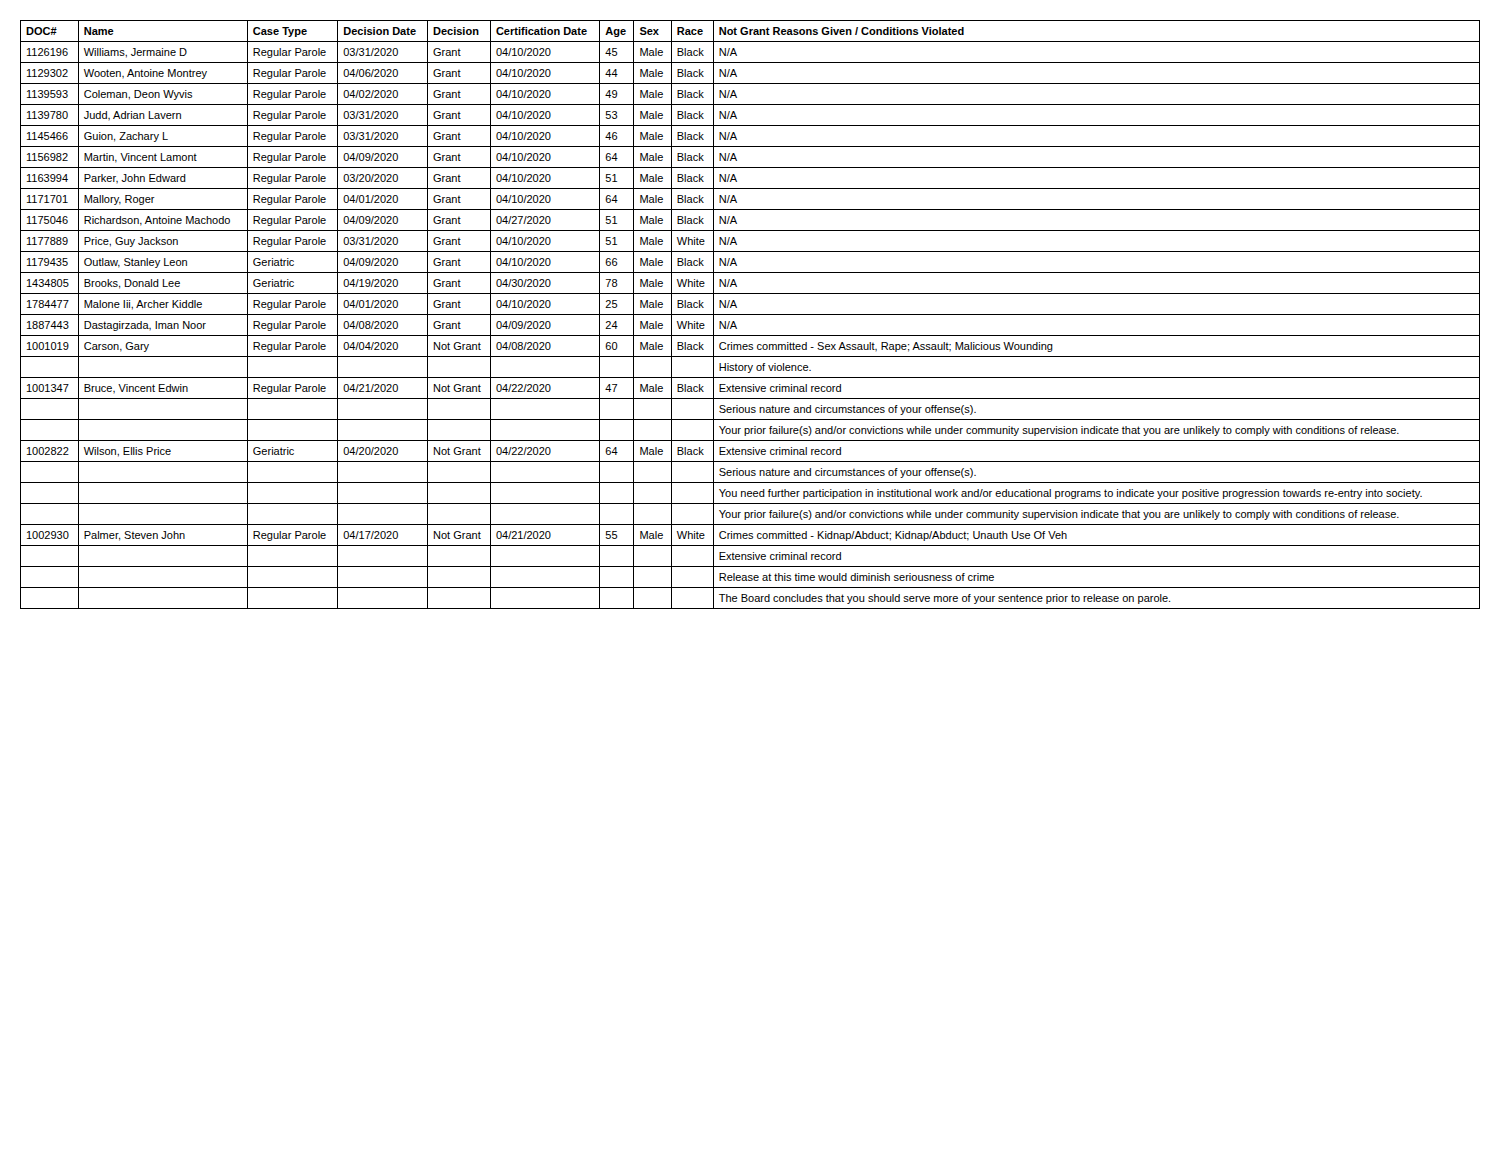| DOC# | Name | Case Type | Decision Date | Decision | Certification Date | Age | Sex | Race | Not Grant Reasons Given / Conditions Violated |
| --- | --- | --- | --- | --- | --- | --- | --- | --- | --- |
| 1126196 | Williams, Jermaine D | Regular Parole | 03/31/2020 | Grant | 04/10/2020 | 45 | Male | Black | N/A |
| 1129302 | Wooten, Antoine Montrey | Regular Parole | 04/06/2020 | Grant | 04/10/2020 | 44 | Male | Black | N/A |
| 1139593 | Coleman, Deon Wyvis | Regular Parole | 04/02/2020 | Grant | 04/10/2020 | 49 | Male | Black | N/A |
| 1139780 | Judd, Adrian Lavern | Regular Parole | 03/31/2020 | Grant | 04/10/2020 | 53 | Male | Black | N/A |
| 1145466 | Guion, Zachary L | Regular Parole | 03/31/2020 | Grant | 04/10/2020 | 46 | Male | Black | N/A |
| 1156982 | Martin, Vincent Lamont | Regular Parole | 04/09/2020 | Grant | 04/10/2020 | 64 | Male | Black | N/A |
| 1163994 | Parker, John Edward | Regular Parole | 03/20/2020 | Grant | 04/10/2020 | 51 | Male | Black | N/A |
| 1171701 | Mallory, Roger | Regular Parole | 04/01/2020 | Grant | 04/10/2020 | 64 | Male | Black | N/A |
| 1175046 | Richardson, Antoine Machodo | Regular Parole | 04/09/2020 | Grant | 04/27/2020 | 51 | Male | Black | N/A |
| 1177889 | Price, Guy Jackson | Regular Parole | 03/31/2020 | Grant | 04/10/2020 | 51 | Male | White | N/A |
| 1179435 | Outlaw, Stanley Leon | Geriatric | 04/09/2020 | Grant | 04/10/2020 | 66 | Male | Black | N/A |
| 1434805 | Brooks, Donald Lee | Geriatric | 04/19/2020 | Grant | 04/30/2020 | 78 | Male | White | N/A |
| 1784477 | Malone Iii, Archer Kiddle | Regular Parole | 04/01/2020 | Grant | 04/10/2020 | 25 | Male | Black | N/A |
| 1887443 | Dastagirzada, Iman Noor | Regular Parole | 04/08/2020 | Grant | 04/09/2020 | 24 | Male | White | N/A |
| 1001019 | Carson, Gary | Regular Parole | 04/04/2020 | Not Grant | 04/08/2020 | 60 | Male | Black | Crimes committed - Sex Assault, Rape; Assault; Malicious Wounding |
| | | | | | | | | | History of violence. |
| 1001347 | Bruce, Vincent Edwin | Regular Parole | 04/21/2020 | Not Grant | 04/22/2020 | 47 | Male | Black | Extensive criminal record |
| | | | | | | | | | Serious nature and circumstances of your offense(s). |
| | | | | | | | | | Your prior failure(s) and/or convictions while under community supervision indicate that you are unlikely to comply with conditions of release. |
| 1002822 | Wilson, Ellis Price | Geriatric | 04/20/2020 | Not Grant | 04/22/2020 | 64 | Male | Black | Extensive criminal record |
| | | | | | | | | | Serious nature and circumstances of your offense(s). |
| | | | | | | | | | You need further participation in institutional work and/or educational programs to indicate your positive progression towards re-entry into society. |
| | | | | | | | | | Your prior failure(s) and/or convictions while under community supervision indicate that you are unlikely to comply with conditions of release. |
| 1002930 | Palmer, Steven John | Regular Parole | 04/17/2020 | Not Grant | 04/21/2020 | 55 | Male | White | Crimes committed - Kidnap/Abduct; Kidnap/Abduct; Unauth Use Of Veh |
| | | | | | | | | | Extensive criminal record |
| | | | | | | | | | Release at this time would diminish seriousness of crime |
| | | | | | | | | | The Board concludes that you should serve more of your sentence prior to release on parole. |